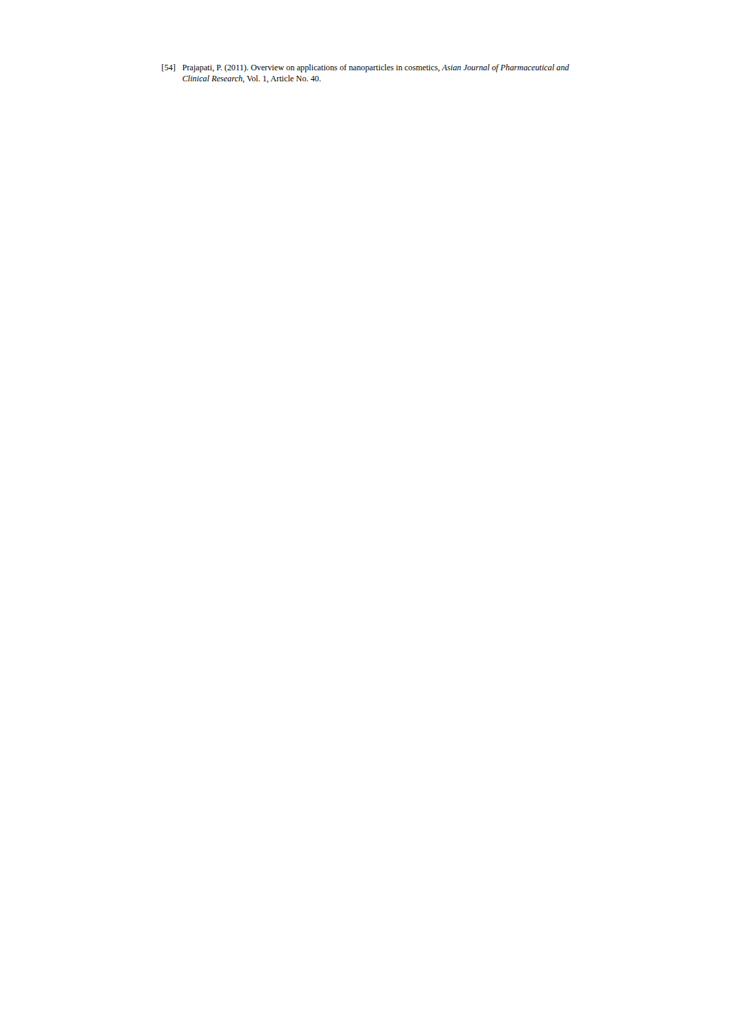[54] Prajapati, P. (2011). Overview on applications of nanoparticles in cosmetics, Asian Journal of Pharmaceutical and Clinical Research, Vol. 1, Article No. 40.